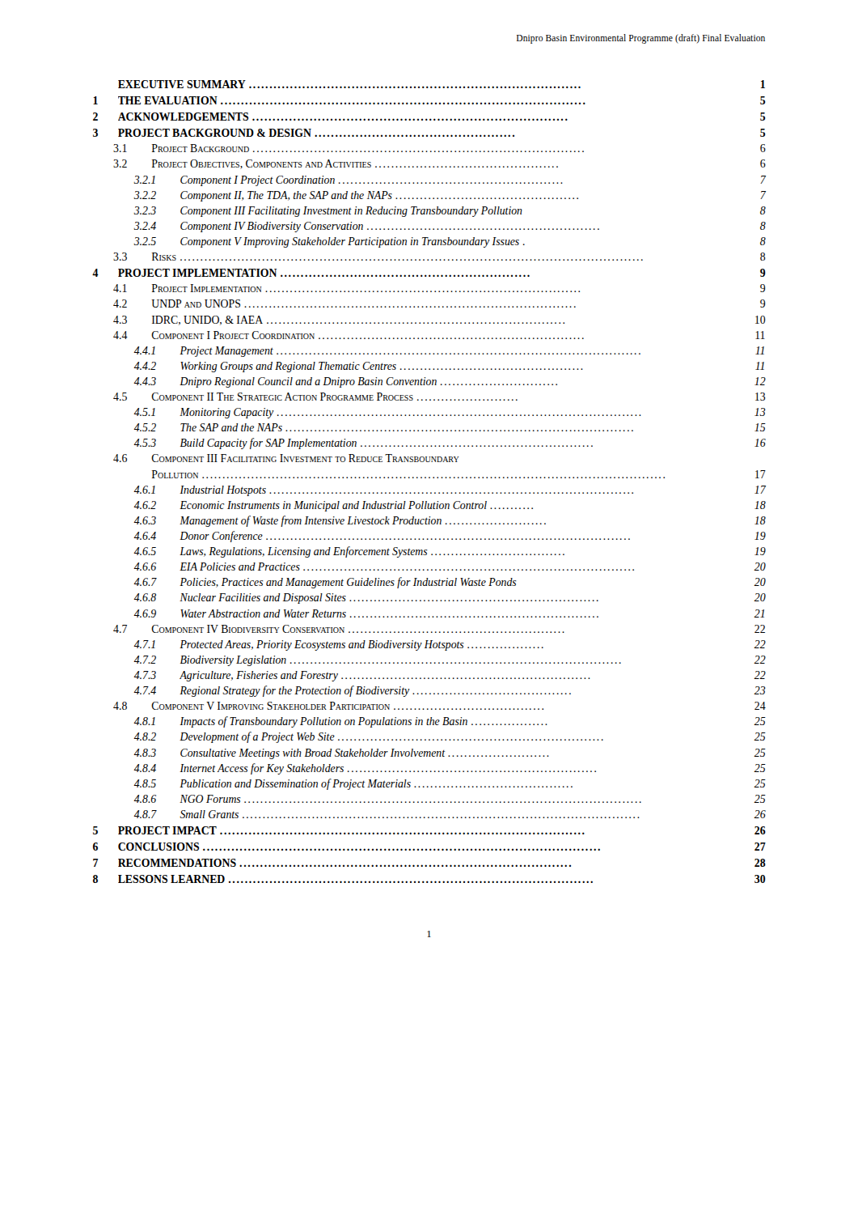Dnipro Basin Environmental Programme (draft) Final Evaluation
Executive Summary................................................................................. 1
1 The Evaluation......................................................................................... 5
2 Acknowledgements............................................................................. 5
3 Project Background & Design................................................. 5
3.1 Project Background................................................................................. 6
3.2 Project Objectives, Components and Activities............................................. 6
3.2.1 Component I Project Coordination....................................................... 7
3.2.2 Component II, The TDA, the SAP and the NAPs............................................. 7
3.2.3 Component III Facilitating Investment in Reducing Transboundary Pollution 8
3.2.4 Component IV Biodiversity Conservation......................................................... 8
3.2.5 Component V Improving Stakeholder Participation in Transboundary Issues. 8
3.3 Risks................................................................................................................. 8
4 Project Implementation............................................................. 9
4.1 Project Implementation............................................................................. 9
4.2 UNDP and UNOPS................................................................................. 9
4.3 IDRC, UNIDO, & IAEA......................................................................... 10
4.4 Component I Project Coordination................................................................. 11
4.4.1 Project Management......................................................................................... 11
4.4.2 Working Groups and Regional Thematic Centres............................................. 11
4.4.3 Dnipro Regional Council and a Dnipro Basin Convention............................. 12
4.5 Component II The Strategic Action Programme Process......................... 13
4.5.1 Monitoring Capacity......................................................................................... 13
4.5.2 The SAP and the NAPs..................................................................................... 15
4.5.3 Build Capacity for SAP Implementation......................................................... 16
4.6 Component III Facilitating Investment to Reduce Transboundary
Pollution................................................................................................................. 17
4.6.1 Industrial Hotspots......................................................................................... 17
4.6.2 Economic Instruments in Municipal and Industrial Pollution Control........... 18
4.6.3 Management of Waste from Intensive Livestock Production......................... 18
4.6.4 Donor Conference......................................................................................... 19
4.6.5 Laws, Regulations, Licensing and Enforcement Systems................................. 19
4.6.6 EIA Policies and Practices................................................................................. 20
4.6.7 Policies, Practices and Management Guidelines for Industrial Waste Ponds 20
4.6.8 Nuclear Facilities and Disposal Sites............................................................. 20
4.6.9 Water Abstraction and Water Returns............................................................. 21
4.7 Component IV Biodiversity Conservation..................................................... 22
4.7.1 Protected Areas, Priority Ecosystems and Biodiversity Hotspots................... 22
4.7.2 Biodiversity Legislation................................................................................. 22
4.7.3 Agriculture, Fisheries and Forestry............................................................. 22
4.7.4 Regional Strategy for the Protection of Biodiversity....................................... 23
4.8 Component V Improving Stakeholder Participation..................................... 24
4.8.1 Impacts of Transboundary Pollution on Populations in the Basin................... 25
4.8.2 Development of a Project Web Site................................................................. 25
4.8.3 Consultative Meetings with Broad Stakeholder Involvement......................... 25
4.8.4 Internet Access for Key Stakeholders............................................................. 25
4.8.5 Publication and Dissemination of Project Materials....................................... 25
4.8.6 NGO Forums................................................................................................. 25
4.8.7 Small Grants................................................................................................. 26
5 Project Impact......................................................................................... 26
6 Conclusions................................................................................................. 27
7 Recommendations................................................................................. 28
8 Lessons Learned......................................................................................... 30
1